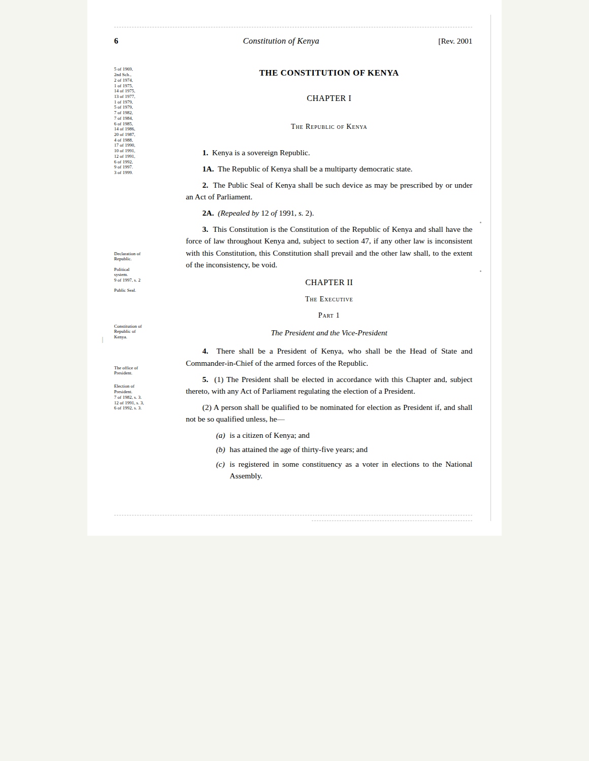6
Constitution of Kenya
[Rev. 2001
5 of 1969,
2nd Sch.,
2 of 1974,
1 of 1975,
14 of 1975,
13 of 1977,
1 of 1979,
5 of 1979,
7 of 1982,
7 of 1984,
6 of 1985,
14 of 1986,
20 of 1987,
4 of 1988,
17 of 1990,
10 of 1991,
12 of 1991,
6 of 1992,
9 of 1997.
3 of 1999.
Declaration of
Republic.
Political
system.
9 of 1997, s. 2
Public Seal.
Constitution of
Republic of
Kenya.
The office of
President.
Election of
President.
7 of 1982, s. 3.
12 of 1991, s. 3,
6 of 1992, s. 3.
THE CONSTITUTION OF KENYA
CHAPTER I
The Republic of Kenya
1. Kenya is a sovereign Republic.
1A. The Republic of Kenya shall be a multiparty democratic state.
2. The Public Seal of Kenya shall be such device as may be prescribed by or under an Act of Parliament.
2A. (Repealed by 12 of 1991, s. 2).
3. This Constitution is the Constitution of the Republic of Kenya and shall have the force of law throughout Kenya and, subject to section 47, if any other law is inconsistent with this Constitution, this Constitution shall prevail and the other law shall, to the extent of the inconsistency, be void.
CHAPTER II
The Executive
Part 1
The President and the Vice-President
4. There shall be a President of Kenya, who shall be the Head of State and Commander-in-Chief of the armed forces of the Republic.
5. (1) The President shall be elected in accordance with this Chapter and, subject thereto, with any Act of Parliament regulating the election of a President.
(2) A person shall be qualified to be nominated for election as President if, and shall not be so qualified unless, he—
(a) is a citizen of Kenya; and
(b) has attained the age of thirty-five years; and
(c) is registered in some constituency as a voter in elections to the National Assembly.
|